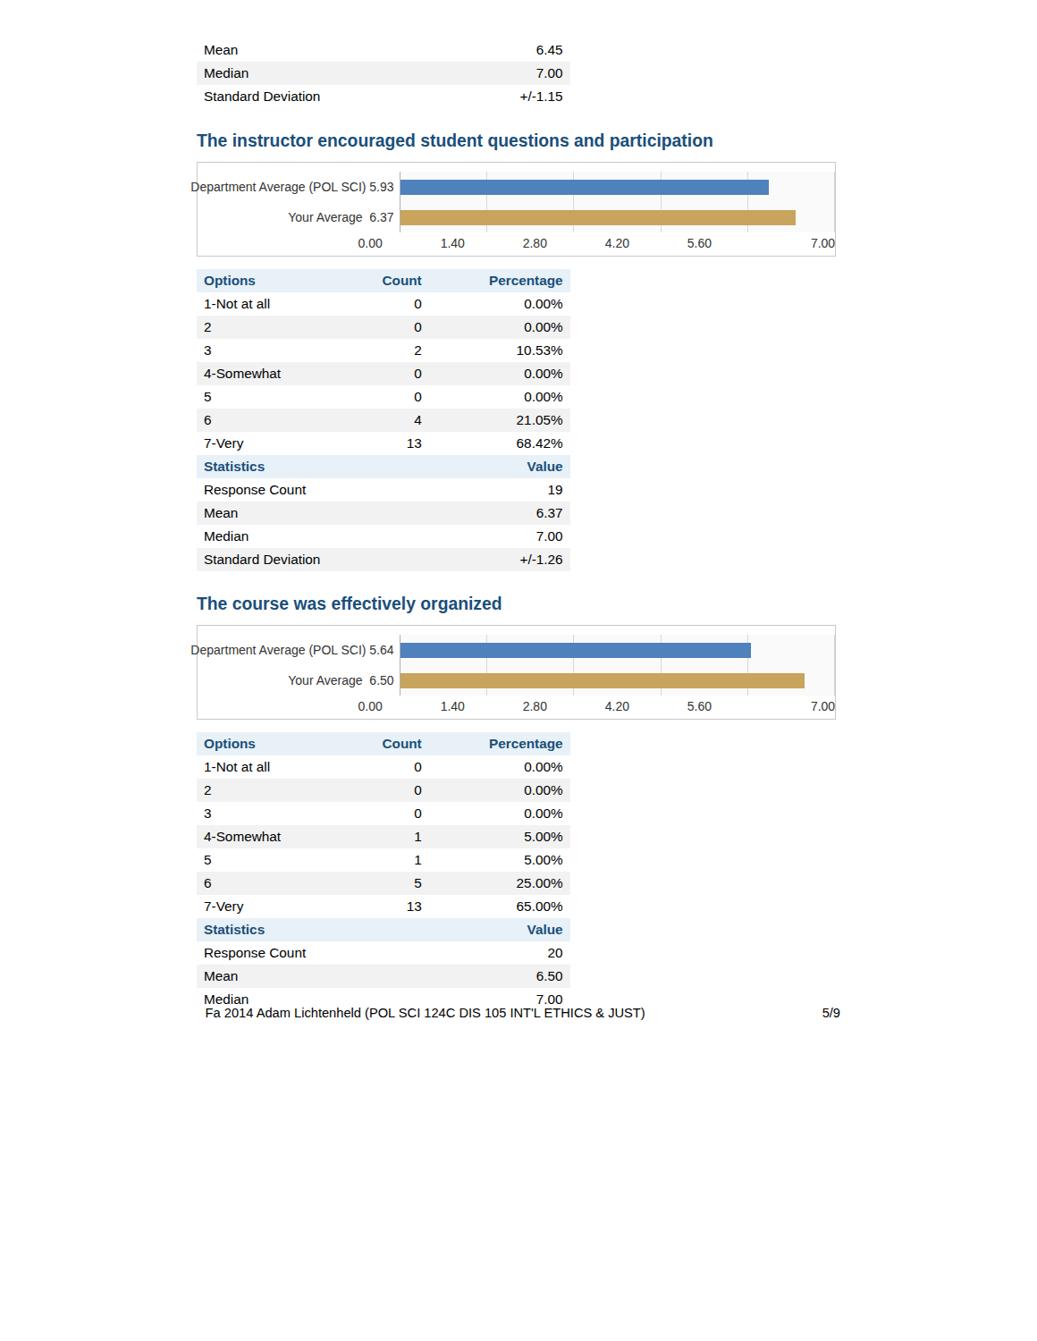| Mean | 6.45 |
| Median | 7.00 |
| Standard Deviation | +/-1.15 |
The instructor encouraged student questions and participation
Department Average (POL SCI) 5.93
Your Average 6.37
0.001.402.804.205.607.00
| Options | Count | Percentage |
| --- | --- | --- |
| 1-Not at all | 0 | 0.00% |
| 2 | 0 | 0.00% |
| 3 | 2 | 10.53% |
| 4-Somewhat | 0 | 0.00% |
| 5 | 0 | 0.00% |
| 6 | 4 | 21.05% |
| 7-Very | 13 | 68.42% |
| Statistics | Value |
| --- | --- |
| Response Count | 19 |
| Mean | 6.37 |
| Median | 7.00 |
| Standard Deviation | +/-1.26 |
The course was effectively organized
Department Average (POL SCI) 5.64
Your Average 6.50
0.001.402.804.205.607.00
| Options | Count | Percentage |
| --- | --- | --- |
| 1-Not at all | 0 | 0.00% |
| 2 | 0 | 0.00% |
| 3 | 0 | 0.00% |
| 4-Somewhat | 1 | 5.00% |
| 5 | 1 | 5.00% |
| 6 | 5 | 25.00% |
| 7-Very | 13 | 65.00% |
| Statistics | Value |
| --- | --- |
| Response Count | 20 |
| Mean | 6.50 |
| Median | 7.00 |
Fa 2014 Adam Lichtenheld (POL SCI 124C DIS 105 INT'L ETHICS & JUST)
5/9